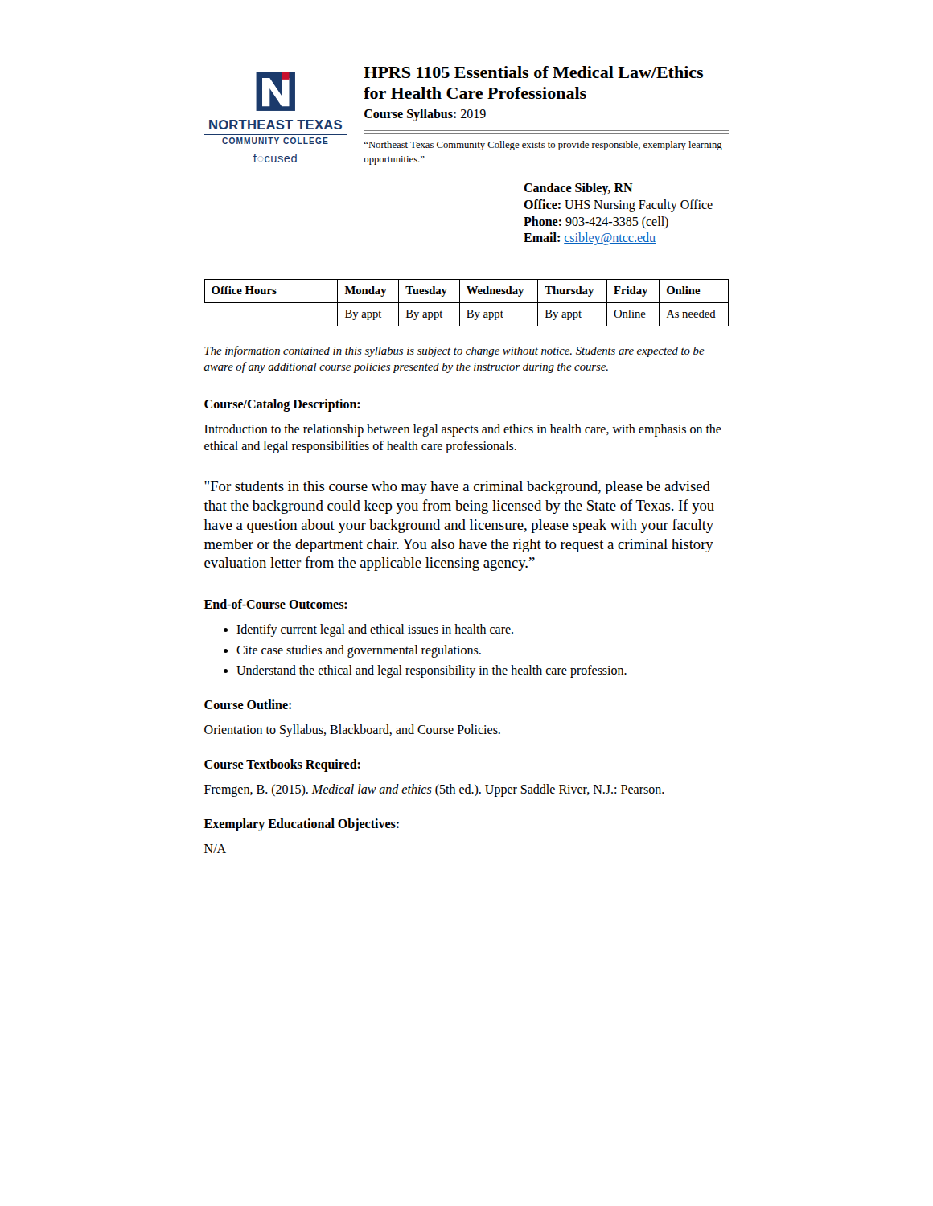NORTHEAST TEXAS
COMMUNITY COLLEGE
f◌cused
HPRS 1105 Essentials of Medical Law/Ethics for Health Care Professionals
Course Syllabus: 2019
“Northeast Texas Community College exists to provide responsible, exemplary learning opportunities.”
Candace Sibley, RN
Office: UHS Nursing Faculty Office
Phone: 903-424-3385 (cell)
Email: csibley@ntcc.edu
| Office Hours | Monday | Tuesday | Wednesday | Thursday | Friday | Online |
| --- | --- | --- | --- | --- | --- | --- |
| | By appt | By appt | By appt | By appt | Online | As needed |
The information contained in this syllabus is subject to change without notice. Students are expected to be aware of any additional course policies presented by the instructor during the course.
Course/Catalog Description:
Introduction to the relationship between legal aspects and ethics in health care, with emphasis on the ethical and legal responsibilities of health care professionals.
"For students in this course who may have a criminal background, please be advised that the background could keep you from being licensed by the State of Texas. If you have a question about your background and licensure, please speak with your faculty member or the department chair. You also have the right to request a criminal history evaluation letter from the applicable licensing agency.”
End-of-Course Outcomes:
Identify current legal and ethical issues in health care.
Cite case studies and governmental regulations.
Understand the ethical and legal responsibility in the health care profession.
Course Outline:
Orientation to Syllabus, Blackboard, and Course Policies.
Course Textbooks Required:
Fremgen, B. (2015). Medical law and ethics (5th ed.). Upper Saddle River, N.J.: Pearson.
Exemplary Educational Objectives:
N/A